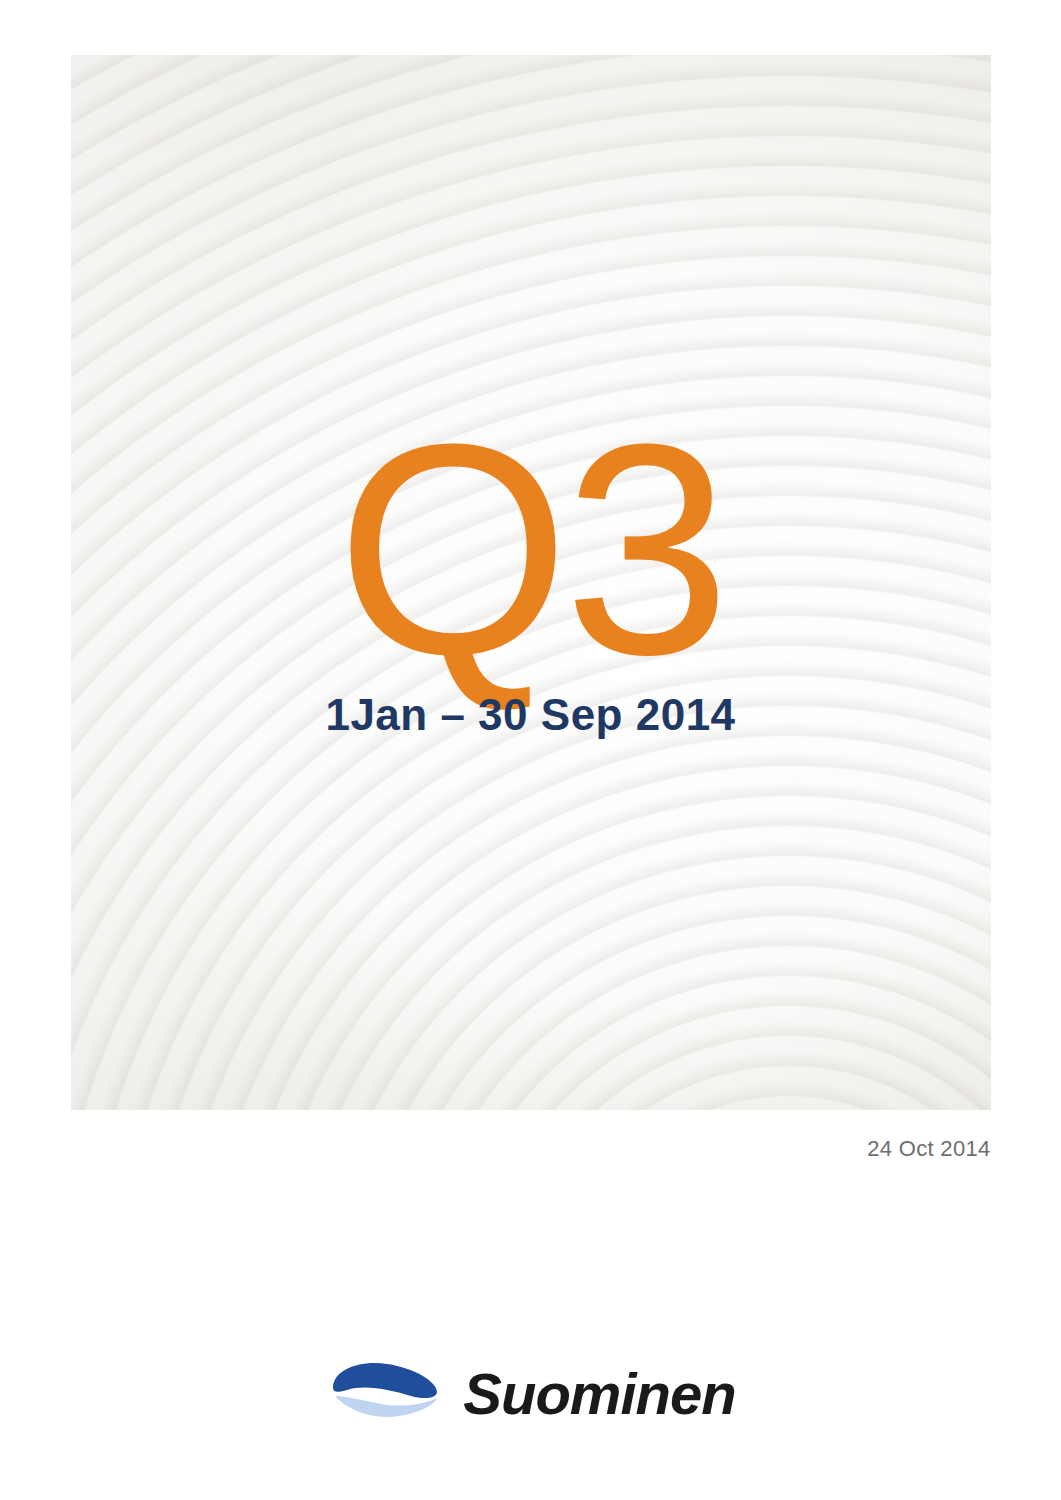Q3
1Jan – 30 Sep 2014
24 Oct 2014
Suominen